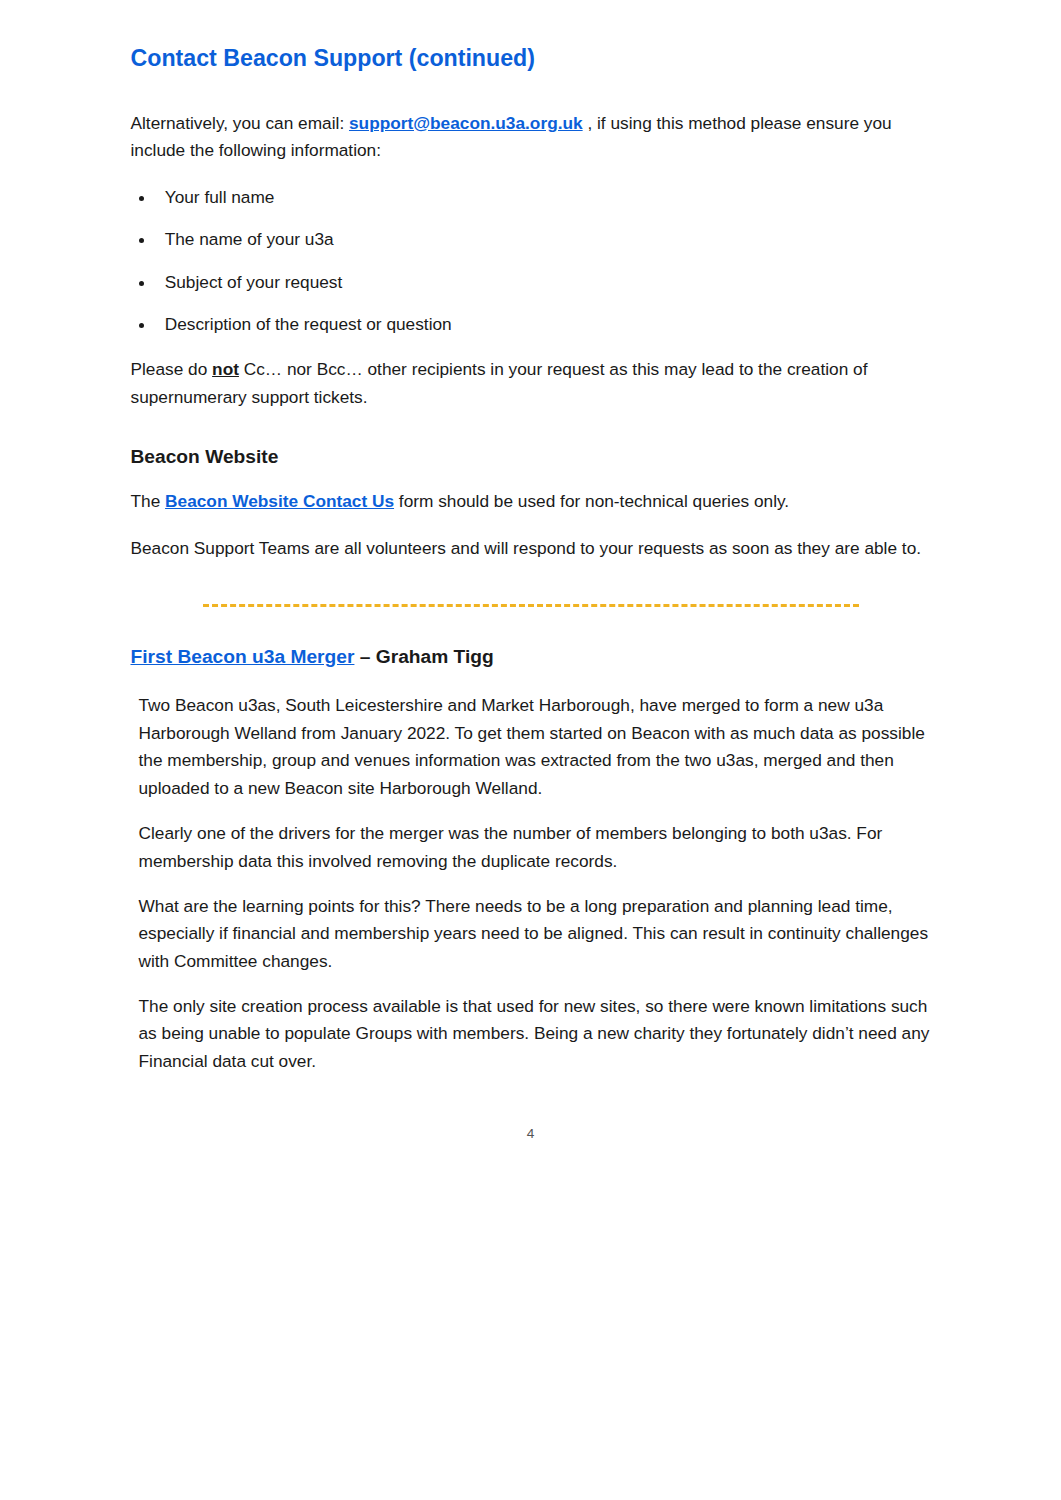Contact Beacon Support (continued)
Alternatively, you can email: support@beacon.u3a.org.uk , if using this method please ensure you include the following information:
Your full name
The name of your u3a
Subject of your request
Description of the request or question
Please do not Cc… nor Bcc… other recipients in your request as this may lead to the creation of supernumerary support tickets.
Beacon Website
The Beacon Website Contact Us form should be used for non-technical queries only.
Beacon Support Teams are all volunteers and will respond to your requests as soon as they are able to.
First Beacon u3a Merger – Graham Tigg
Two Beacon u3as, South Leicestershire and Market Harborough, have merged to form a new u3a Harborough Welland from January 2022. To get them started on Beacon with as much data as possible the membership, group and venues information was extracted from the two u3as, merged and then uploaded to a new Beacon site Harborough Welland.
Clearly one of the drivers for the merger was the number of members belonging to both u3as. For membership data this involved removing the duplicate records.
What are the learning points for this? There needs to be a long preparation and planning lead time, especially if financial and membership years need to be aligned. This can result in continuity challenges with Committee changes.
The only site creation process available is that used for new sites, so there were known limitations such as being unable to populate Groups with members. Being a new charity they fortunately didn’t need any Financial data cut over.
4